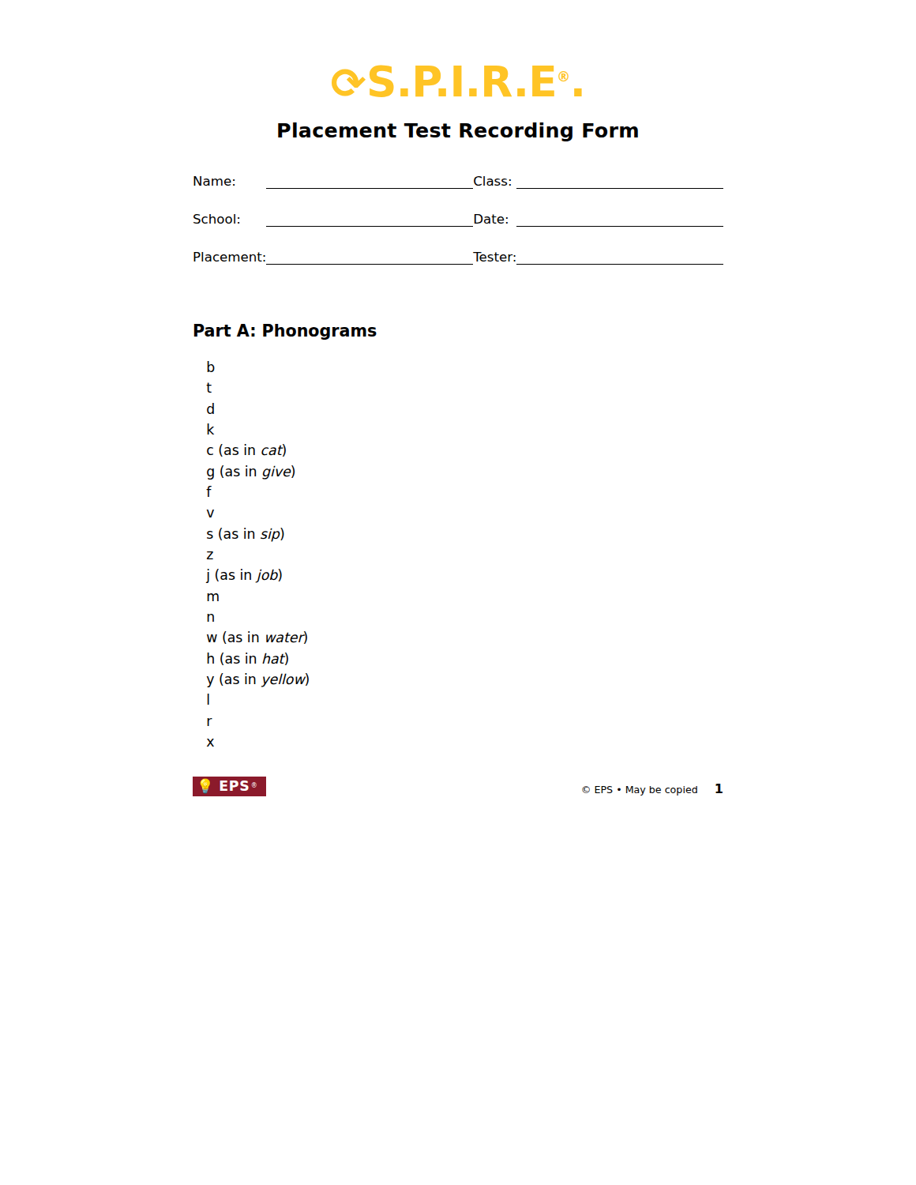⟳S.P.I.R.E®.
Placement Test Recording Form
| Name: | | | Class: | |
| School: | | | Date: | |
| Placement: | | | Tester: | |
Part A: Phonograms
b
t
d
k
c (as in cat)
g (as in give)
f
v
s (as in sip)
z
j (as in job)
m
n
w (as in water)
h (as in hat)
y (as in yellow)
l
r
x
💡EPS® © EPS • May be copied 1